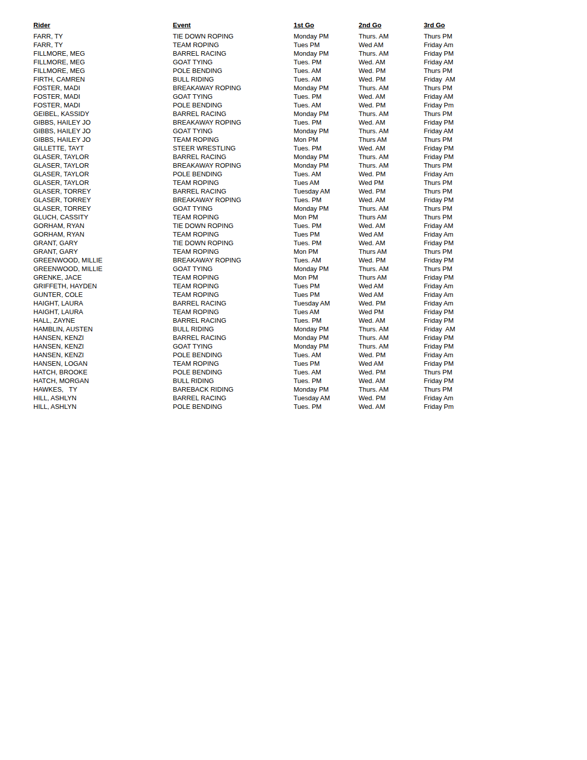| Rider | Event | 1st Go | 2nd Go | 3rd Go |
| --- | --- | --- | --- | --- |
| FARR, TY | TIE DOWN ROPING | Monday PM | Thurs. AM | Thurs PM |
| FARR, TY | TEAM ROPING | Tues PM | Wed AM | Friday Am |
| FILLMORE, MEG | BARREL RACING | Monday PM | Thurs. AM | Friday PM |
| FILLMORE, MEG | GOAT TYING | Tues. PM | Wed. AM | Friday AM |
| FILLMORE, MEG | POLE BENDING | Tues. AM | Wed. PM | Thurs PM |
| FIRTH, CAMREN | BULL RIDING | Tues. AM | Wed. PM | Friday AM |
| FOSTER, MADI | BREAKAWAY ROPING | Monday PM | Thurs. AM | Thurs PM |
| FOSTER, MADI | GOAT TYING | Tues. PM | Wed. AM | Friday AM |
| FOSTER, MADI | POLE BENDING | Tues. AM | Wed. PM | Friday Pm |
| GEIBEL, KASSIDY | BARREL RACING | Monday PM | Thurs. AM | Thurs PM |
| GIBBS, HAILEY JO | BREAKAWAY ROPING | Tues. PM | Wed. AM | Friday PM |
| GIBBS, HAILEY JO | GOAT TYING | Monday PM | Thurs. AM | Friday AM |
| GIBBS, HAILEY JO | TEAM ROPING | Mon PM | Thurs AM | Thurs PM |
| GILLETTE, TAYT | STEER WRESTLING | Tues. PM | Wed. AM | Friday PM |
| GLASER, TAYLOR | BARREL RACING | Monday PM | Thurs. AM | Friday PM |
| GLASER, TAYLOR | BREAKAWAY ROPING | Monday PM | Thurs. AM | Thurs PM |
| GLASER, TAYLOR | POLE BENDING | Tues. AM | Wed. PM | Friday Am |
| GLASER, TAYLOR | TEAM ROPING | Tues AM | Wed PM | Thurs PM |
| GLASER, TORREY | BARREL RACING | Tuesday AM | Wed. PM | Thurs PM |
| GLASER, TORREY | BREAKAWAY ROPING | Tues. PM | Wed. AM | Friday PM |
| GLASER, TORREY | GOAT TYING | Monday PM | Thurs. AM | Thurs PM |
| GLUCH, CASSITY | TEAM ROPING | Mon PM | Thurs AM | Thurs PM |
| GORHAM, RYAN | TIE DOWN ROPING | Tues. PM | Wed. AM | Friday AM |
| GORHAM, RYAN | TEAM ROPING | Tues PM | Wed AM | Friday Am |
| GRANT, GARY | TIE DOWN ROPING | Tues. PM | Wed. AM | Friday PM |
| GRANT, GARY | TEAM ROPING | Mon PM | Thurs AM | Thurs PM |
| GREENWOOD, MILLIE | BREAKAWAY ROPING | Tues. AM | Wed. PM | Friday PM |
| GREENWOOD, MILLIE | GOAT TYING | Monday PM | Thurs. AM | Thurs PM |
| GRENKE, JACE | TEAM ROPING | Mon PM | Thurs AM | Friday PM |
| GRIFFETH, HAYDEN | TEAM ROPING | Tues PM | Wed AM | Friday Am |
| GUNTER, COLE | TEAM ROPING | Tues PM | Wed AM | Friday Am |
| HAIGHT, LAURA | BARREL RACING | Tuesday AM | Wed. PM | Friday Am |
| HAIGHT, LAURA | TEAM ROPING | Tues AM | Wed PM | Friday PM |
| HALL, ZAYNE | BARREL RACING | Tues. PM | Wed. AM | Friday PM |
| HAMBLIN, AUSTEN | BULL RIDING | Monday PM | Thurs. AM | Friday AM |
| HANSEN, KENZI | BARREL RACING | Monday PM | Thurs. AM | Friday PM |
| HANSEN, KENZI | GOAT TYING | Monday PM | Thurs. AM | Friday PM |
| HANSEN, KENZI | POLE BENDING | Tues. AM | Wed. PM | Friday Am |
| HANSEN, LOGAN | TEAM ROPING | Tues PM | Wed AM | Friday PM |
| HATCH, BROOKE | POLE BENDING | Tues. AM | Wed. PM | Thurs PM |
| HATCH, MORGAN | BULL RIDING | Tues. PM | Wed. AM | Friday PM |
| HAWKES, TY | BAREBACK RIDING | Monday PM | Thurs. AM | Thurs PM |
| HILL, ASHLYN | BARREL RACING | Tuesday AM | Wed. PM | Friday Am |
| HILL, ASHLYN | POLE BENDING | Tues. PM | Wed. AM | Friday Pm |